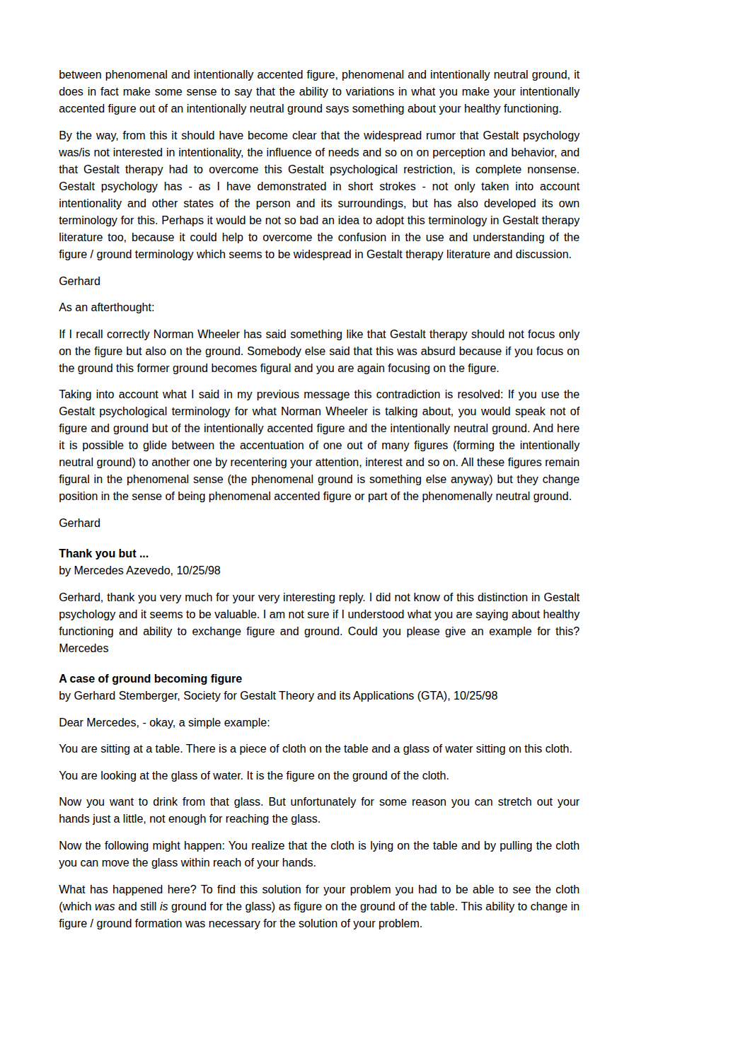between phenomenal and intentionally accented figure, phenomenal and intentionally neutral ground, it does in fact make some sense to say that the ability to variations in what you make your intentionally accented figure out of an intentionally neutral ground says something about your healthy functioning.
By the way, from this it should have become clear that the widespread rumor that Gestalt psychology was/is not interested in intentionality, the influence of needs and so on on perception and behavior, and that Gestalt therapy had to overcome this Gestalt psychological restriction, is complete nonsense. Gestalt psychology has - as I have demonstrated in short strokes - not only taken into account intentionality and other states of the person and its surroundings, but has also developed its own terminology for this. Perhaps it would be not so bad an idea to adopt this terminology in Gestalt therapy literature too, because it could help to overcome the confusion in the use and understanding of the figure / ground terminology which seems to be widespread in Gestalt therapy literature and discussion.
Gerhard
As an afterthought:
If I recall correctly Norman Wheeler has said something like that Gestalt therapy should not focus only on the figure but also on the ground. Somebody else said that this was absurd because if you focus on the ground this former ground becomes figural and you are again focusing on the figure.
Taking into account what I said in my previous message this contradiction is resolved: If you use the Gestalt psychological terminology for what Norman Wheeler is talking about, you would speak not of figure and ground but of the intentionally accented figure and the intentionally neutral ground. And here it is possible to glide between the accentuation of one out of many figures (forming the intentionally neutral ground) to another one by recentering your attention, interest and so on. All these figures remain figural in the phenomenal sense (the phenomenal ground is something else anyway) but they change position in the sense of being phenomenal accented figure or part of the phenomenally neutral ground.
Gerhard
Thank you but ...
by Mercedes Azevedo, 10/25/98
Gerhard, thank you very much for your very interesting reply. I did not know of this distinction in Gestalt psychology and it seems to be valuable. I am not sure if I understood what you are saying about healthy functioning and ability to exchange figure and ground. Could you please give an example for this? Mercedes
A case of ground becoming figure
by Gerhard Stemberger, Society for Gestalt Theory and its Applications (GTA), 10/25/98
Dear Mercedes, - okay, a simple example:
You are sitting at a table. There is a piece of cloth on the table and a glass of water sitting on this cloth.
You are looking at the glass of water. It is the figure on the ground of the cloth.
Now you want to drink from that glass. But unfortunately for some reason you can stretch out your hands just a little, not enough for reaching the glass.
Now the following might happen: You realize that the cloth is lying on the table and by pulling the cloth you can move the glass within reach of your hands.
What has happened here? To find this solution for your problem you had to be able to see the cloth (which was and still is ground for the glass) as figure on the ground of the table. This ability to change in figure / ground formation was necessary for the solution of your problem.